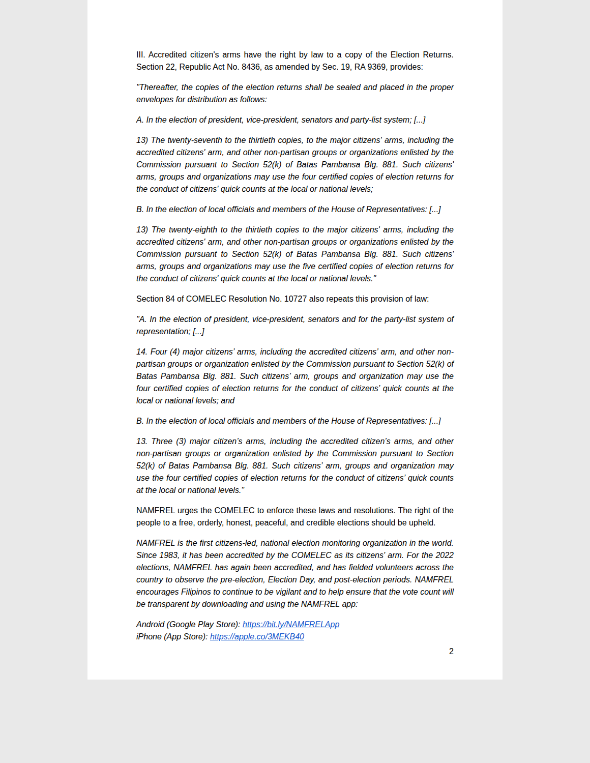III. Accredited citizen's arms have the right by law to a copy of the Election Returns. Section 22, Republic Act No. 8436, as amended by Sec. 19, RA 9369, provides:
"Thereafter, the copies of the election returns shall be sealed and placed in the proper envelopes for distribution as follows:
A. In the election of president, vice-president, senators and party-list system; [...]
13) The twenty-seventh to the thirtieth copies, to the major citizens' arms, including the accredited citizens' arm, and other non-partisan groups or organizations enlisted by the Commission pursuant to Section 52(k) of Batas Pambansa Blg. 881. Such citizens' arms, groups and organizations may use the four certified copies of election returns for the conduct of citizens' quick counts at the local or national levels;
B. In the election of local officials and members of the House of Representatives: [...]
13) The twenty-eighth to the thirtieth copies to the major citizens' arms, including the accredited citizens' arm, and other non-partisan groups or organizations enlisted by the Commission pursuant to Section 52(k) of Batas Pambansa Blg. 881. Such citizens' arms, groups and organizations may use the five certified copies of election returns for the conduct of citizens' quick counts at the local or national levels."
Section 84 of COMELEC Resolution No. 10727 also repeats this provision of law:
"A. In the election of president, vice-president, senators and for the party-list system of representation; [...]
14. Four (4) major citizens’ arms, including the accredited citizens’ arm, and other non-partisan groups or organization enlisted by the Commission pursuant to Section 52(k) of Batas Pambansa Blg. 881. Such citizens’ arm, groups and organization may use the four certified copies of election returns for the conduct of citizens’ quick counts at the local or national levels; and
B. In the election of local officials and members of the House of Representatives: [...]
13. Three (3) major citizen’s arms, including the accredited citizen’s arms, and other non-partisan groups or organization enlisted by the Commission pursuant to Section 52(k) of Batas Pambansa Blg. 881. Such citizens’ arm, groups and organization may use the four certified copies of election returns for the conduct of citizens’ quick counts at the local or national levels."
NAMFREL urges the COMELEC to enforce these laws and resolutions. The right of the people to a free, orderly, honest, peaceful, and credible elections should be upheld.
NAMFREL is the first citizens-led, national election monitoring organization in the world. Since 1983, it has been accredited by the COMELEC as its citizens' arm. For the 2022 elections, NAMFREL has again been accredited, and has fielded volunteers across the country to observe the pre-election, Election Day, and post-election periods. NAMFREL encourages Filipinos to continue to be vigilant and to help ensure that the vote count will be transparent by downloading and using the NAMFREL app:
Android (Google Play Store): https://bit.ly/NAMFRELApp
iPhone (App Store): https://apple.co/3MEKB40
2